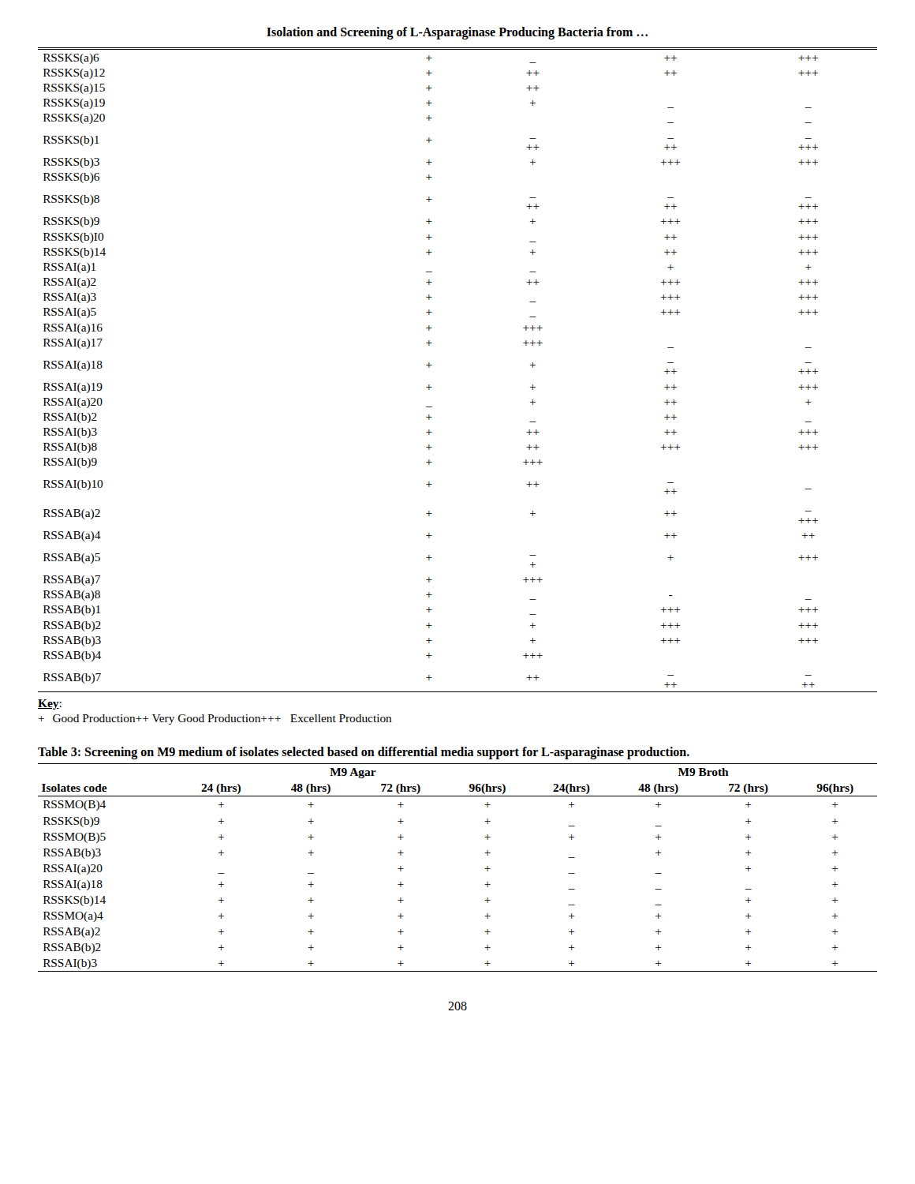Isolation and Screening of L-Asparaginase Producing Bacteria from …
| RSSKS(a)6 | + | _ | ++ | +++ |
| RSSKS(a)12 | + | ++ | ++ | +++ |
| RSSKS(a)15 | + | ++ | | |
| RSSKS(a)19 | + | + | _ | _ |
| RSSKS(a)20 | + | | _ | _ |
| RSSKS(b)1 | + | _ ++ | _ ++ | _ +++ |
| RSSKS(b)3 | + | + | +++ | +++ |
| RSSKS(b)6 | + | | | |
| RSSKS(b)8 | + | _ ++ | _ ++ | _ +++ |
| RSSKS(b)9 | + | + | +++ | +++ |
| RSSKS(b)I0 | + | _ | ++ | +++ |
| RSSKS(b)14 | + | + | ++ | +++ |
| RSSAI(a)1 | _ | _ | + | + |
| RSSAI(a)2 | + | ++ | +++ | +++ |
| RSSAI(a)3 | + | _ | +++ | +++ |
| RSSAI(a)5 | + | _ | +++ | +++ |
| RSSAI(a)16 | + | +++ | | |
| RSSAI(a)17 | + | +++ | _ | _ |
| RSSAI(a)18 | + | + | _ ++ | _ +++ |
| RSSAI(a)19 | + | + | ++ | +++ |
| RSSAI(a)20 | _ | + | ++ | + |
| RSSAI(b)2 | + | _ | ++ | _ |
| RSSAI(b)3 | + | ++ | ++ | +++ |
| RSSAI(b)8 | + | ++ | +++ | +++ |
| RSSAI(b)9 | + | +++ | | |
| RSSAI(b)10 | + | ++ | _ ++ | _ |
| RSSAB(a)2 | + | + | ++ | _ +++ |
| RSSAB(a)4 | + | | ++ | ++ |
| RSSAB(a)5 | + | _ + | + | +++ |
| RSSAB(a)7 | + | +++ | | |
| RSSAB(a)8 | + | _ | - | _ |
| RSSAB(b)1 | + | _ | +++ | +++ |
| RSSAB(b)2 | + | + | +++ | +++ |
| RSSAB(b)3 | + | + | +++ | +++ |
| RSSAB(b)4 | + | +++ | | |
| RSSAB(b)7 | + | ++ | _ ++ | _ ++ |
Key:
+Good Production++ Very Good Production+++ Excellent Production
Table 3: Screening on M9 medium of isolates selected based on differential media support for L-asparaginase production.
| | M9 Agar | M9 Broth |
| --- | --- | --- |
| Isolates code | 24 (hrs) | 48 (hrs) | 72 (hrs) | 96(hrs) | 24(hrs) | 48 (hrs) | 72 (hrs) | 96(hrs) |
| RSSMO(B)4 | + | + | + | + | + | + | + | + |
| RSSKS(b)9 | + | + | + | + | _ | _ | + | + |
| RSSMO(B)5 | + | + | + | + | + | + | + | + |
| RSSAB(b)3 | + | + | + | + | _ | + | + | + |
| RSSAI(a)20 | _ | _ | + | + | _ | _ | + | + |
| RSSAI(a)18 | + | + | + | + | _ | _ | _ | + |
| RSSKS(b)14 | + | + | + | + | _ | _ | + | + |
| RSSMO(a)4 | + | + | + | + | + | + | + | + |
| RSSAB(a)2 | + | + | + | + | + | + | + | + |
| RSSAB(b)2 | + | + | + | + | + | + | + | + |
| RSSAI(b)3 | + | + | + | + | + | + | + | + |
208